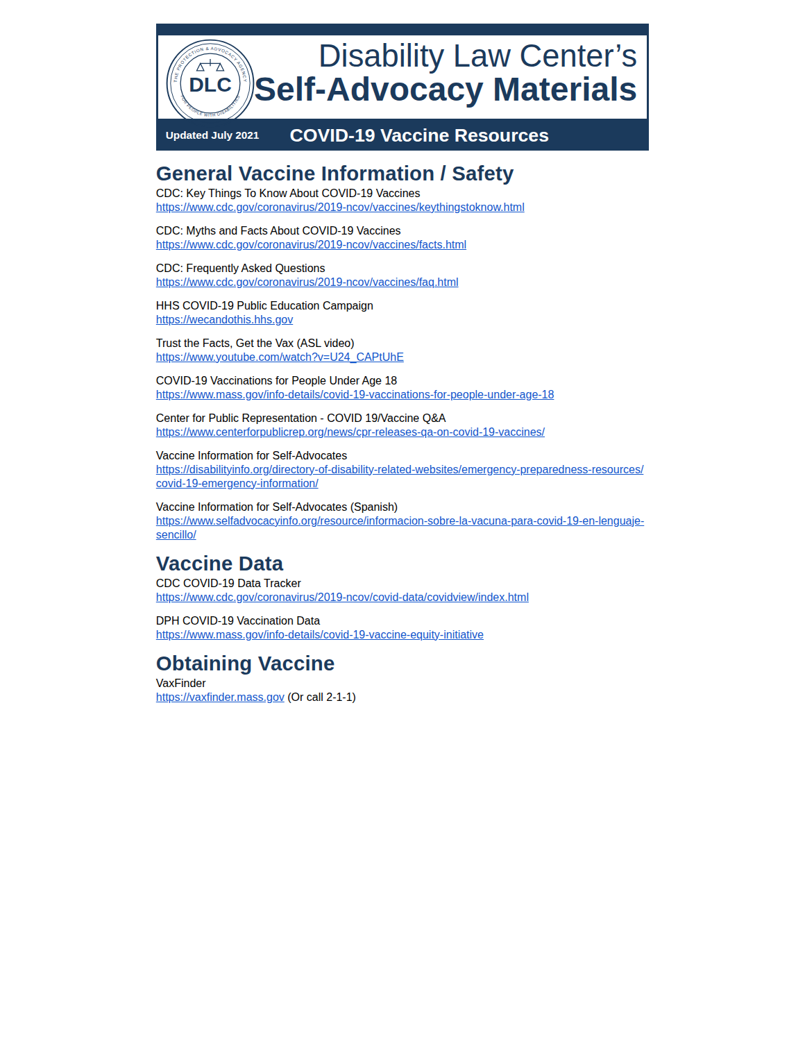DLC THE PROTECTION & ADVOCACY AGENCY FOR PEOPLE WITH DISABILITIES
Disability Law Center’s
Self-Advocacy Materials
Updated July 2021
COVID-19 Vaccine Resources
General Vaccine Information / Safety
CDC: Key Things To Know About COVID-19 Vaccines https://www.cdc.gov/coronavirus/2019-ncov/vaccines/keythingstoknow.html
CDC: Myths and Facts About COVID-19 Vaccines https://www.cdc.gov/coronavirus/2019-ncov/vaccines/facts.html
CDC: Frequently Asked Questions https://www.cdc.gov/coronavirus/2019-ncov/vaccines/faq.html
HHS COVID-19 Public Education Campaign https://wecandothis.hhs.gov
Trust the Facts, Get the Vax (ASL video) https://www.youtube.com/watch?v=U24_CAPtUhE
COVID-19 Vaccinations for People Under Age 18 https://www.mass.gov/info-details/covid-19-vaccinations-for-people-under-age-18
Center for Public Representation - COVID 19/Vaccine Q&A https://www.centerforpublicrep.org/news/cpr-releases-qa-on-covid-19-vaccines/
Vaccine Information for Self-Advocates https://disabilityinfo.org/directory-of-disability-related-websites/emergency-preparedness-resources/covid-19-emergency-information/
Vaccine Information for Self-Advocates (Spanish) https://www.selfadvocacyinfo.org/resource/informacion-sobre-la-vacuna-para-covid-19-en-lenguaje-sencillo/
Vaccine Data
CDC COVID-19 Data Tracker https://www.cdc.gov/coronavirus/2019-ncov/covid-data/covidview/index.html
DPH COVID-19 Vaccination Data https://www.mass.gov/info-details/covid-19-vaccine-equity-initiative
Obtaining Vaccine
VaxFinder https://vaxfinder.mass.gov (Or call 2-1-1)